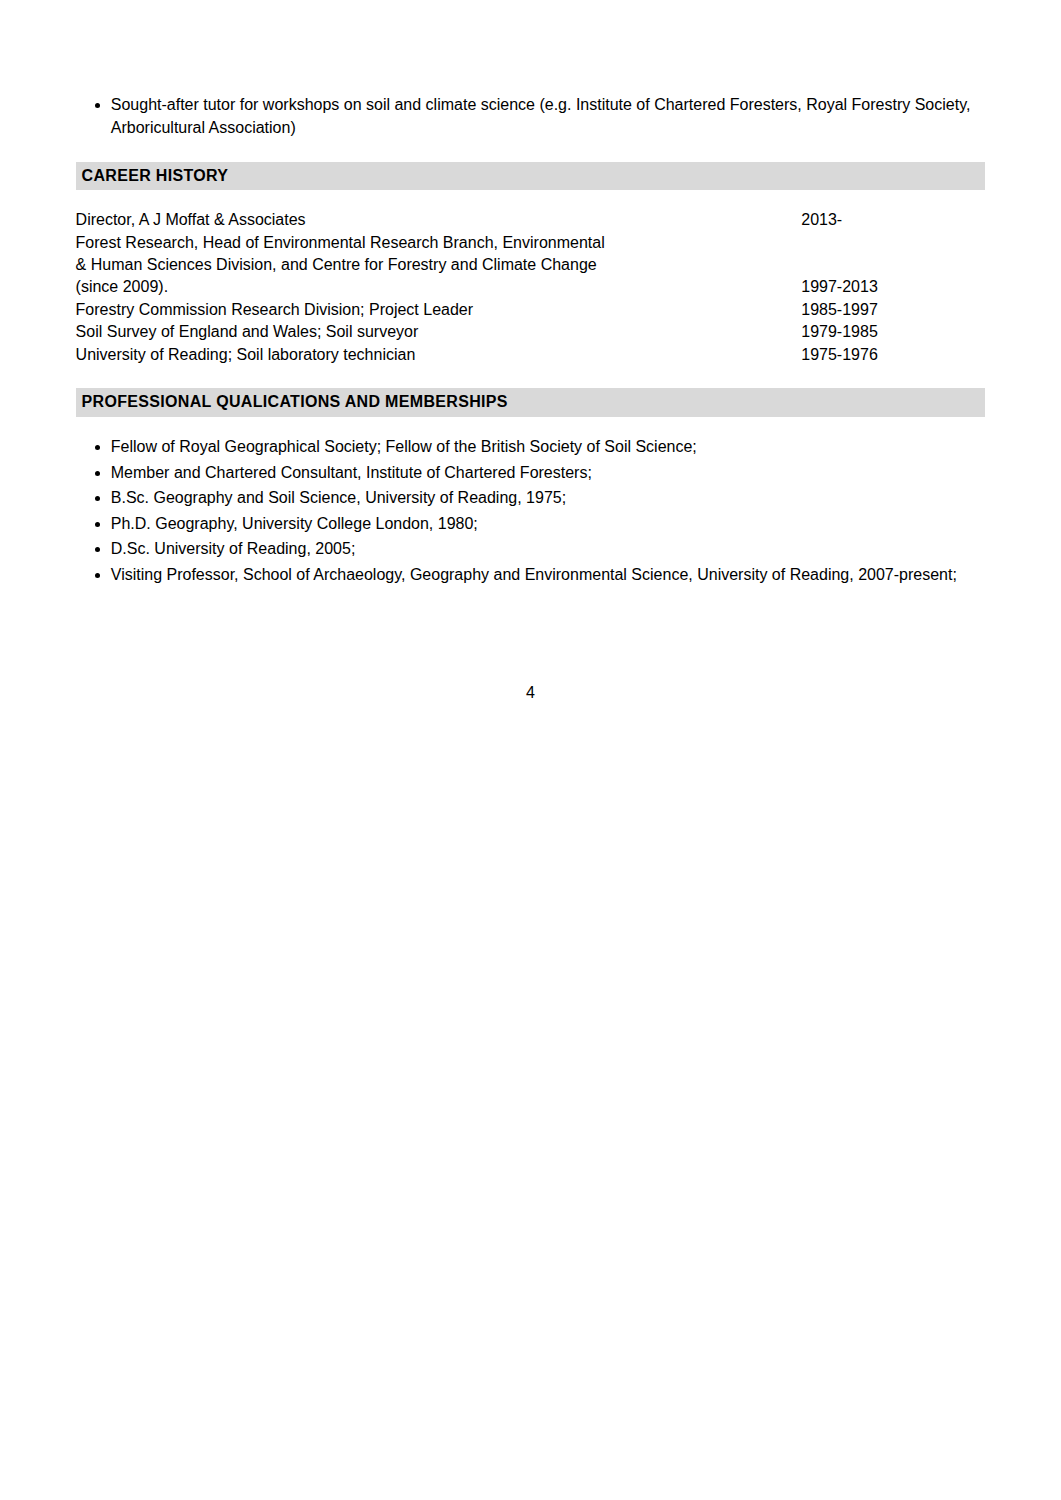Sought-after tutor for workshops on soil and climate science (e.g. Institute of Chartered Foresters, Royal Forestry Society, Arboricultural Association)
CAREER HISTORY
| Director, A J Moffat & Associates | 2013- |
| Forest Research, Head of Environmental Research Branch, Environmental & Human Sciences Division, and Centre for Forestry and Climate Change (since 2009). | 1997-2013 |
| Forestry Commission Research Division; Project Leader | 1985-1997 |
| Soil Survey of England and Wales; Soil surveyor | 1979-1985 |
| University of Reading; Soil laboratory technician | 1975-1976 |
PROFESSIONAL QUALICATIONS AND MEMBERSHIPS
Fellow of Royal Geographical Society; Fellow of the British Society of Soil Science;
Member and Chartered Consultant, Institute of Chartered Foresters;
B.Sc. Geography and Soil Science, University of Reading, 1975;
Ph.D. Geography, University College London, 1980;
D.Sc. University of Reading, 2005;
Visiting Professor, School of Archaeology, Geography and Environmental Science, University of Reading, 2007-present;
4